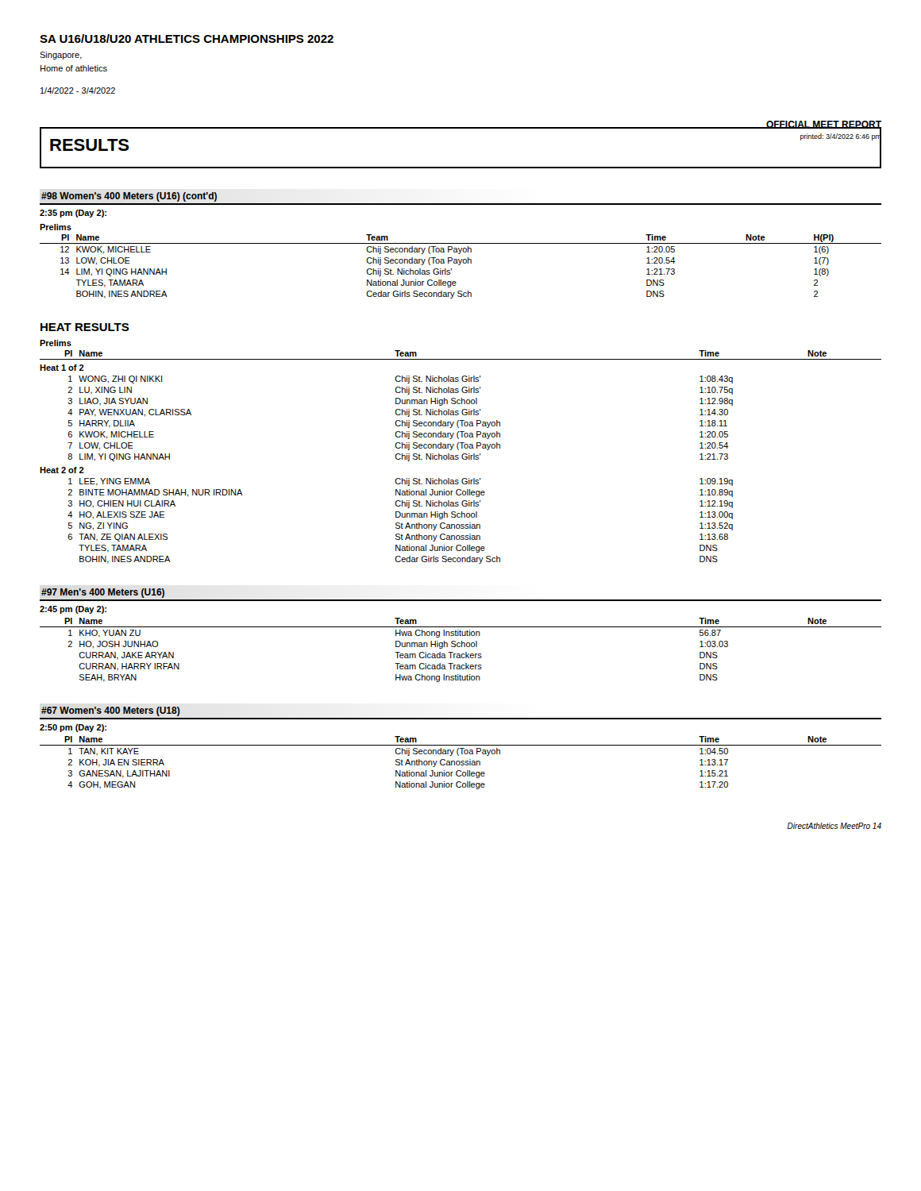OFFICIAL MEET REPORT
printed: 3/4/2022 6:46 pm
SA U16/U18/U20 ATHLETICS CHAMPIONSHIPS 2022
Singapore,
Home of athletics
1/4/2022 - 3/4/2022
RESULTS
#98 Women's 400 Meters (U16) (cont'd)
2:35 pm (Day 2):
Prelims
| Pl | Name | Team | Time | Note | H(Pl) |
| --- | --- | --- | --- | --- | --- |
| 12 | KWOK, MICHELLE | Chij Secondary (Toa Payoh | 1:20.05 | | 1(6) |
| 13 | LOW, CHLOE | Chij Secondary (Toa Payoh | 1:20.54 | | 1(7) |
| 14 | LIM, YI QING HANNAH | Chij St. Nicholas Girls' | 1:21.73 | | 1(8) |
| | TYLES, TAMARA | National Junior College | DNS | | 2 |
| | BOHIN, INES ANDREA | Cedar Girls Secondary Sch | DNS | | 2 |
HEAT RESULTS
Prelims
| Pl | Name | Team | Time | Note |
| --- | --- | --- | --- | --- |
| Heat 1 of 2 |
| 1 | WONG, ZHI QI NIKKI | Chij St. Nicholas Girls' | 1:08.43q | |
| 2 | LU, XING LIN | Chij St. Nicholas Girls' | 1:10.75q | |
| 3 | LIAO, JIA SYUAN | Dunman High School | 1:12.98q | |
| 4 | PAY, WENXUAN, CLARISSA | Chij St. Nicholas Girls' | 1:14.30 | |
| 5 | HARRY, DLIIA | Chij Secondary (Toa Payoh | 1:18.11 | |
| 6 | KWOK, MICHELLE | Chij Secondary (Toa Payoh | 1:20.05 | |
| 7 | LOW, CHLOE | Chij Secondary (Toa Payoh | 1:20.54 | |
| 8 | LIM, YI QING HANNAH | Chij St. Nicholas Girls' | 1:21.73 | |
| Heat 2 of 2 |
| 1 | LEE, YING EMMA | Chij St. Nicholas Girls' | 1:09.19q | |
| 2 | BINTE MOHAMMAD SHAH, NUR IRDINA | National Junior College | 1:10.89q | |
| 3 | HO, CHIEN HUI CLAIRA | Chij St. Nicholas Girls' | 1:12.19q | |
| 4 | HO, ALEXIS SZE JAE | Dunman High School | 1:13.00q | |
| 5 | NG, ZI YING | St Anthony Canossian | 1:13.52q | |
| 6 | TAN, ZE QIAN ALEXIS | St Anthony Canossian | 1:13.68 | |
| | TYLES, TAMARA | National Junior College | DNS | |
| | BOHIN, INES ANDREA | Cedar Girls Secondary Sch | DNS | |
#97 Men's 400 Meters (U16)
2:45 pm (Day 2):
| Pl | Name | Team | Time | Note |
| --- | --- | --- | --- | --- |
| 1 | KHO, YUAN ZU | Hwa Chong Institution | 56.87 | |
| 2 | HO, JOSH JUNHAO | Dunman High School | 1:03.03 | |
| | CURRAN, JAKE ARYAN | Team Cicada Trackers | DNS | |
| | CURRAN, HARRY IRFAN | Team Cicada Trackers | DNS | |
| | SEAH, BRYAN | Hwa Chong Institution | DNS | |
#67 Women's 400 Meters (U18)
2:50 pm (Day 2):
| Pl | Name | Team | Time | Note |
| --- | --- | --- | --- | --- |
| 1 | TAN, KIT KAYE | Chij Secondary (Toa Payoh | 1:04.50 | |
| 2 | KOH, JIA EN SIERRA | St Anthony Canossian | 1:13.17 | |
| 3 | GANESAN, LAJITHANI | National Junior College | 1:15.21 | |
| 4 | GOH, MEGAN | National Junior College | 1:17.20 | |
DirectAthletics MeetPro 14